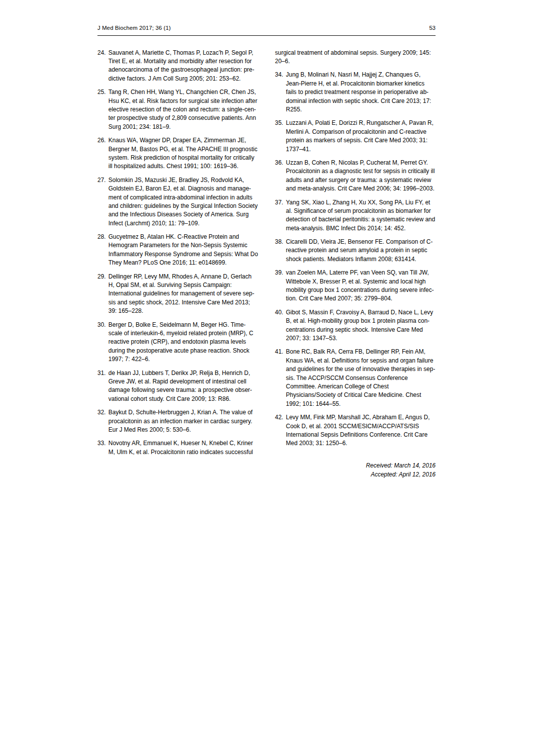J Med Biochem 2017; 36 (1) 53
24. Sauvanet A, Mariette C, Thomas P, Lozac’h P, Segol P, Tiret E, et al. Mortality and morbidity after resection for adenocarcinoma of the gastroesophageal junction: predictive factors. J Am Coll Surg 2005; 201: 253–62.
25. Tang R, Chen HH, Wang YL, Changchien CR, Chen JS, Hsu KC, et al. Risk factors for surgical site infection after elective resection of the colon and rectum: a single-center prospective study of 2,809 consecutive patients. Ann Surg 2001; 234: 181–9.
26. Knaus WA, Wagner DP, Draper EA, Zimmerman JE, Bergner M, Bastos PG, et al. The APACHE III prognostic system. Risk prediction of hospital mortality for critically ill hospitalized adults. Chest 1991; 100: 1619–36.
27. Solomkin JS, Mazuski JE, Bradley JS, Rodvold KA, Goldstein EJ, Baron EJ, et al. Diagnosis and management of complicated intra-abdominal infection in adults and children: guidelines by the Surgical Infection Society and the Infectious Diseases Society of America. Surg Infect (Larchmt) 2010; 11: 79–109.
28. Gucyetmez B, Atalan HK. C-Reactive Protein and Hemogram Parameters for the Non-Sepsis Systemic Inflammatory Response Syndrome and Sepsis: What Do They Mean? PLoS One 2016; 11: e0148699.
29. Dellinger RP, Levy MM, Rhodes A, Annane D, Gerlach H, Opal SM, et al. Surviving Sepsis Campaign: International guidelines for management of severe sepsis and septic shock, 2012. Intensive Care Med 2013; 39: 165–228.
30. Berger D, Bolke E, Seidelmann M, Beger HG. Time-scale of interleukin-6, myeloid related protein (MRP), C reactive protein (CRP), and endotoxin plasma levels during the postoperative acute phase reaction. Shock 1997; 7: 422–6.
31. de Haan JJ, Lubbers T, Derikx JP, Relja B, Henrich D, Greve JW, et al. Rapid development of intestinal cell damage following severe trauma: a prospective observational cohort study. Crit Care 2009; 13: R86.
32. Baykut D, Schulte-Herbruggen J, Krian A. The value of procalcitonin as an infection marker in cardiac surgery. Eur J Med Res 2000; 5: 530–6.
33. Novotny AR, Emmanuel K, Hueser N, Knebel C, Kriner M, Ulm K, et al. Procalcitonin ratio indicates successful
surgical treatment of abdominal sepsis. Surgery 2009; 145: 20–6.
34. Jung B, Molinari N, Nasri M, Hajjej Z, Chanques G, Jean-Pierre H, et al. Procalcitonin biomarker kinetics fails to predict treatment response in perioperative abdominal infection with septic shock. Crit Care 2013; 17: R255.
35. Luzzani A, Polati E, Dorizzi R, Rungatscher A, Pavan R, Merlini A. Comparison of procalcitonin and C-reactive protein as markers of sepsis. Crit Care Med 2003; 31: 1737–41.
36. Uzzan B, Cohen R, Nicolas P, Cucherat M, Perret GY. Procalcitonin as a diagnostic test for sepsis in critically ill adults and after surgery or trauma: a systematic review and meta-analysis. Crit Care Med 2006; 34: 1996–2003.
37. Yang SK, Xiao L, Zhang H, Xu XX, Song PA, Liu FY, et al. Significance of serum procalcitonin as biomarker for detection of bacterial peritonitis: a systematic review and meta-analysis. BMC Infect Dis 2014; 14: 452.
38. Cicarelli DD, Vieira JE, Bensenor FE. Comparison of C-reactive protein and serum amyloid a protein in septic shock patients. Mediators Inflamm 2008; 631414.
39. van Zoelen MA, Laterre PF, van Veen SQ, van Till JW, Wittebole X, Bresser P, et al. Systemic and local high mobility group box 1 concentrations during severe infection. Crit Care Med 2007; 35: 2799–804.
40. Gibot S, Massin F, Cravoisy A, Barraud D, Nace L, Levy B, et al. High-mobility group box 1 protein plasma concentrations during septic shock. Intensive Care Med 2007; 33: 1347–53.
41. Bone RC, Balk RA, Cerra FB, Dellinger RP, Fein AM, Knaus WA, et al. Definitions for sepsis and organ failure and guidelines for the use of innovative therapies in sepsis. The ACCP/SCCM Consensus Conference Committee. American College of Chest Physicians/Society of Critical Care Medicine. Chest 1992; 101: 1644–55.
42. Levy MM, Fink MP, Marshall JC, Abraham E, Angus D, Cook D, et al. 2001 SCCM/ESICM/ACCP/ATS/SIS International Sepsis Definitions Conference. Crit Care Med 2003; 31: 1250–6.
Received: March 14, 2016
Accepted: April 12, 2016